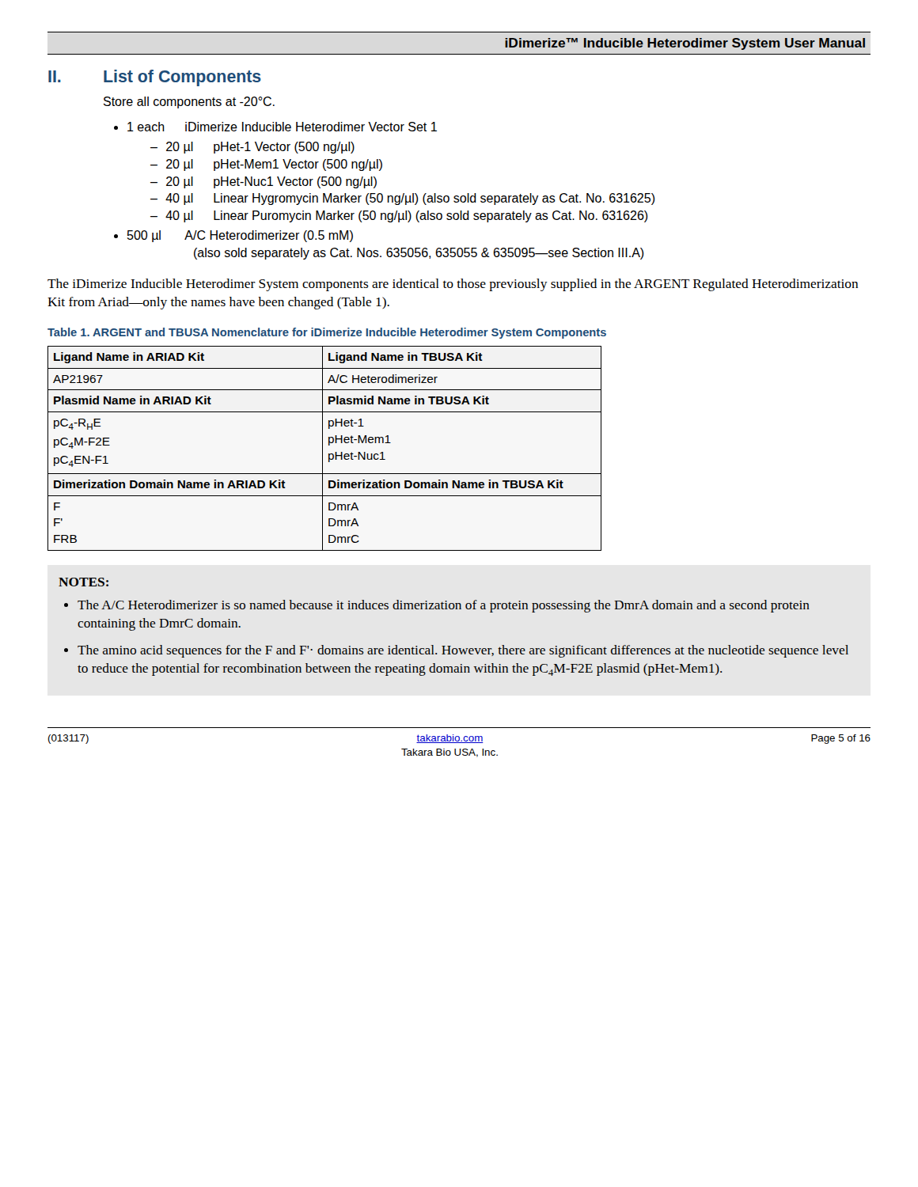iDimerize™ Inducible Heterodimer System User Manual
II. List of Components
Store all components at -20°C.
1 each iDimerize Inducible Heterodimer Vector Set 1
20 µlpHet-1 Vector (500 ng/µl)
20 µlpHet-Mem1 Vector (500 ng/µl)
20 µlpHet-Nuc1 Vector (500 ng/µl)
40 µl Linear Hygromycin Marker (50 ng/µl) (also sold separately as Cat. No. 631625)
40 µl Linear Puromycin Marker (50 ng/µl) (also sold separately as Cat. No. 631626)
500 µl A/C Heterodimerizer (0.5 mM)
(also sold separately as Cat. Nos. 635056, 635055 & 635095—see Section III.A)
The iDimerize Inducible Heterodimer System components are identical to those previously supplied in the ARGENT Regulated Heterodimerization Kit from Ariad—only the names have been changed (Table 1).
Table 1. ARGENT and TBUSA Nomenclature for iDimerize Inducible Heterodimer System Components
| Ligand Name in ARIAD Kit | Ligand Name in TBUSA Kit |
| --- | --- |
| AP21967 | A/C Heterodimerizer |
| Plasmid Name in ARIAD Kit | Plasmid Name in TBUSA Kit |
| pC 4 -R H E pC 4 M-F2E pC 4 EN-F1 | pHet-1 pHet-Mem1 pHet-Nuc1 |
| Dimerization Domain Name in ARIAD Kit | Dimerization Domain Name in TBUSA Kit |
| F F' FRB | DmrA DmrA DmrC |
NOTES:
The A/C Heterodimerizer is so named because it induces dimerization of a protein possessing the DmrA domain and a second protein containing the DmrC domain.
The amino acid sequences for the F and F'· domains are identical. However, there are significant differences at the nucleotide sequence level to reduce the potential for recombination between the repeating domain within the pC4M-F2E plasmid (pHet-Mem1).
(013117)
takarabio.com
Takara Bio USA, Inc.
Page 5 of 16